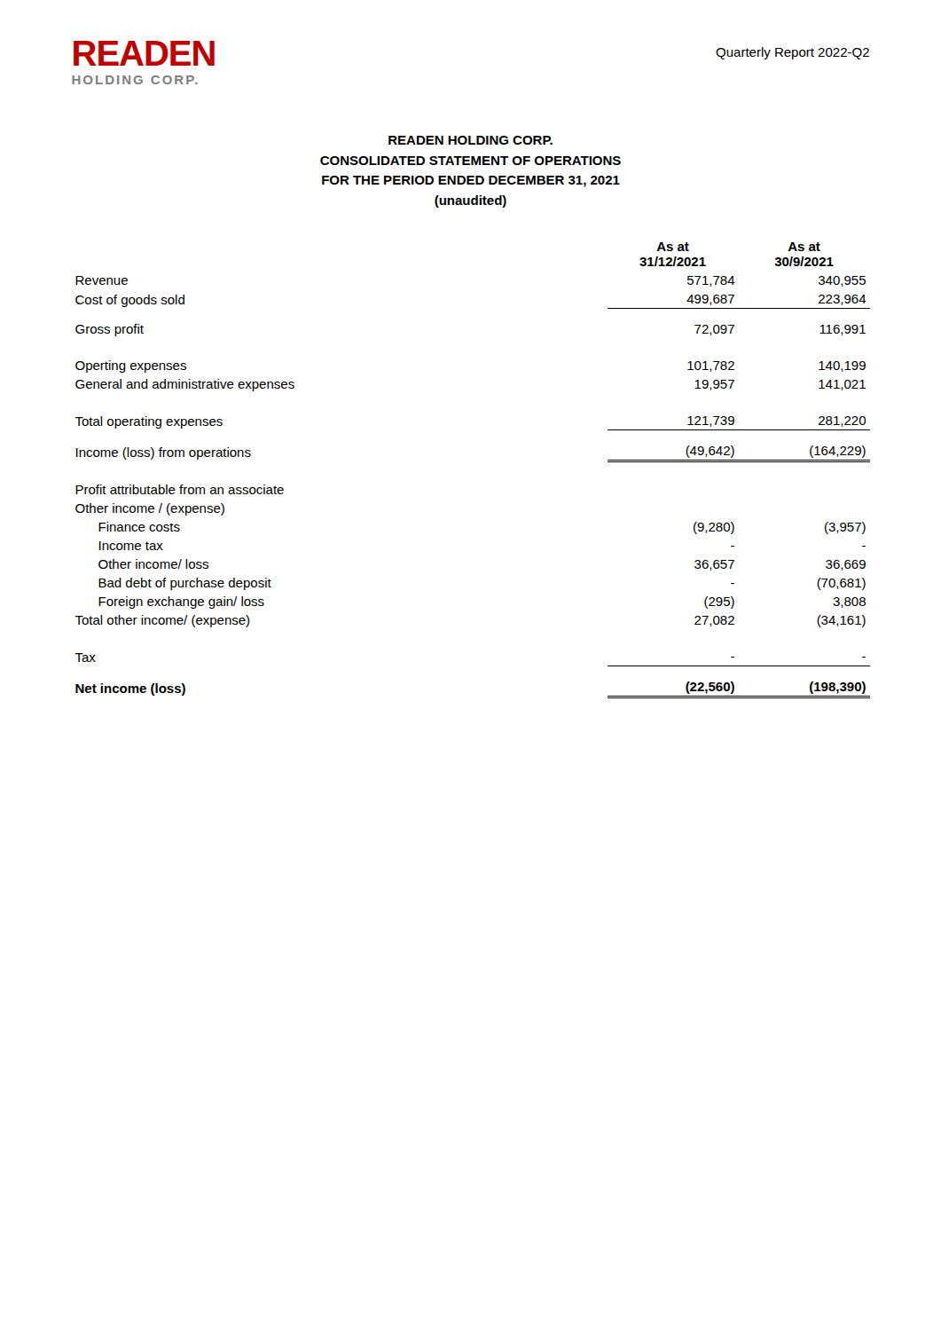READEN
HOLDING CORP.
Quarterly Report 2022-Q2
READEN HOLDING CORP.
CONSOLIDATED STATEMENT OF OPERATIONS
FOR THE PERIOD ENDED DECEMBER 31, 2021
(unaudited)
| | As at 31/12/2021 | As at 30/9/2021 |
| --- | --- | --- |
| Revenue | 571,784 | 340,955 |
| Cost of goods sold | 499,687 | 223,964 |
| Gross profit | 72,097 | 116,991 |
| Operting expenses | 101,782 | 140,199 |
| General and administrative expenses | 19,957 | 141,021 |
| Total operating expenses | 121,739 | 281,220 |
| Income (loss) from operations | (49,642) | (164,229) |
| Profit attributable from an associate | | |
| Other income / (expense) | | |
| Finance costs | (9,280) | (3,957) |
| Income tax | - | - |
| Other income/ loss | 36,657 | 36,669 |
| Bad debt of purchase deposit | - | (70,681) |
| Foreign exchange gain/ loss | (295) | 3,808 |
| Total other income/ (expense) | 27,082 | (34,161) |
| Tax | - | - |
| Net income (loss) | (22,560) | (198,390) |